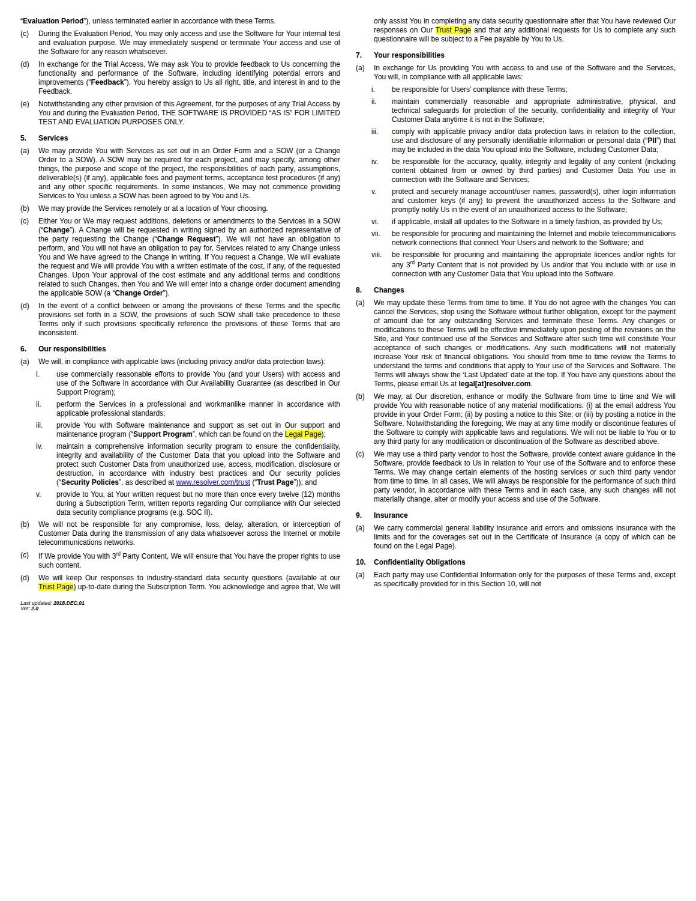“Evaluation Period”), unless terminated earlier in accordance with these Terms.
(c)
During the Evaluation Period, You may only access and use the Software for Your internal test and evaluation purpose. We may immediately suspend or terminate Your access and use of the Software for any reason whatsoever.
(d)
In exchange for the Trial Access, We may ask You to provide feedback to Us concerning the functionality and performance of the Software, including identifying potential errors and improvements (“Feedback”). You hereby assign to Us all right, title, and interest in and to the Feedback.
(e)
Notwithstanding any other provision of this Agreement, for the purposes of any Trial Access by You and during the Evaluation Period, THE SOFTWARE IS PROVIDED “AS IS” FOR LIMITED TEST AND EVALUATION PURPOSES ONLY.
5. Services
(a)
We may provide You with Services as set out in an Order Form and a SOW (or a Change Order to a SOW). A SOW may be required for each project, and may specify, among other things, the purpose and scope of the project, the responsibilities of each party, assumptions, deliverable(s) (if any), applicable fees and payment terms, acceptance test procedures (if any) and any other specific requirements. In some instances, We may not commence providing Services to You unless a SOW has been agreed to by You and Us.
(b)
We may provide the Services remotely or at a location of Your choosing.
(c)
Either You or We may request additions, deletions or amendments to the Services in a SOW (“Change”). A Change will be requested in writing signed by an authorized representative of the party requesting the Change (“Change Request”). We will not have an obligation to perform, and You will not have an obligation to pay for, Services related to any Change unless You and We have agreed to the Change in writing. If You request a Change, We will evaluate the request and We will provide You with a written estimate of the cost, if any, of the requested Changes. Upon Your approval of the cost estimate and any additional terms and conditions related to such Changes, then You and We will enter into a change order document amending the applicable SOW (a “Change Order”).
(d)
In the event of a conflict between or among the provisions of these Terms and the specific provisions set forth in a SOW, the provisions of such SOW shall take precedence to these Terms only if such provisions specifically reference the provisions of these Terms that are inconsistent.
6. Our responsibilities
(a)
We will, in compliance with applicable laws (including privacy and/or data protection laws):
i.
use commercially reasonable efforts to provide You (and your Users) with access and use of the Software in accordance with Our Availability Guarantee (as described in Our Support Program);
ii.
perform the Services in a professional and workmanlike manner in accordance with applicable professional standards;
iii.
provide You with Software maintenance and support as set out in Our support and maintenance program (“Support Program”, which can be found on the Legal Page);
iv.
maintain a comprehensive information security program to ensure the confidentiality, integrity and availability of the Customer Data that you upload into the Software and protect such Customer Data from unauthorized use, access, modification, disclosure or destruction, in accordance with industry best practices and Our security policies (“Security Policies”, as described at www.resolver.com/trust (“Trust Page”)); and
v.
provide to You, at Your written request but no more than once every twelve (12) months during a Subscription Term, written reports regarding Our compliance with Our selected data security compliance programs (e.g. SOC II).
(b)
We will not be responsible for any compromise, loss, delay, alteration, or interception of Customer Data during the transmission of any data whatsoever across the Internet or mobile telecommunications networks.
(c)
If We provide You with 3rd Party Content, We will ensure that You have the proper rights to use such content.
(d)
We will keep Our responses to industry-standard data security questions (available at our Trust Page) up-to-date during the Subscription Term. You acknowledge and agree that, We will only assist You in completing any data security questionnaire after that You have reviewed Our responses on Our Trust Page and that any additional requests for Us to complete any such questionnaire will be subject to a Fee payable by You to Us.
7. Your responsibilities
(a)
In exchange for Us providing You with access to and use of the Software and the Services, You will, in compliance with all applicable laws:
i.
be responsible for Users’ compliance with these Terms;
ii.
maintain commercially reasonable and appropriate administrative, physical, and technical safeguards for protection of the security, confidentiality and integrity of Your Customer Data anytime it is not in the Software;
iii.
comply with applicable privacy and/or data protection laws in relation to the collection, use and disclosure of any personally identifiable information or personal data (“PII”) that may be included in the data You upload into the Software, including Customer Data;
iv.
be responsible for the accuracy, quality, integrity and legality of any content (including content obtained from or owned by third parties) and Customer Data You use in connection with the Software and Services;
v.
protect and securely manage account/user names, password(s), other login information and customer keys (if any) to prevent the unauthorized access to the Software and promptly notify Us in the event of an unauthorized access to the Software;
vi.
if applicable, install all updates to the Software in a timely fashion, as provided by Us;
vii.
be responsible for procuring and maintaining the Internet and mobile telecommunications network connections that connect Your Users and network to the Software; and
viii.
be responsible for procuring and maintaining the appropriate licences and/or rights for any 3rd Party Content that is not provided by Us and/or that You include with or use in connection with any Customer Data that You upload into the Software.
8. Changes
(a)
We may update these Terms from time to time. If You do not agree with the changes You can cancel the Services, stop using the Software without further obligation, except for the payment of amount due for any outstanding Services and terminate these Terms. Any changes or modifications to these Terms will be effective immediately upon posting of the revisions on the Site, and Your continued use of the Services and Software after such time will constitute Your acceptance of such changes or modifications. Any such modifications will not materially increase Your risk of financial obligations. You should from time to time review the Terms to understand the terms and conditions that apply to Your use of the Services and Software. The Terms will always show the ‘Last Updated’ date at the top. If You have any questions about the Terms, please email Us at legal[at]resolver.com.
(b)
We may, at Our discretion, enhance or modify the Software from time to time and We will provide You with reasonable notice of any material modifications: (i) at the email address You provide in your Order Form; (ii) by posting a notice to this Site; or (iii) by posting a notice in the Software. Notwithstanding the foregoing, We may at any time modify or discontinue features of the Software to comply with applicable laws and regulations. We will not be liable to You or to any third party for any modification or discontinuation of the Software as described above.
(c)
We may use a third party vendor to host the Software, provide context aware guidance in the Software, provide feedback to Us in relation to Your use of the Software and to enforce these Terms. We may change certain elements of the hosting services or such third party vendor from time to time. In all cases, We will always be responsible for the performance of such third party vendor, in accordance with these Terms and in each case, any such changes will not materially change, alter or modify your access and use of the Software.
9. Insurance
(a)
We carry commercial general liability insurance and errors and omissions insurance with the limits and for the coverages set out in the Certificate of Insurance (a copy of which can be found on the Legal Page).
10. Confidentiality Obligations
(a)
Each party may use Confidential Information only for the purposes of these Terms and, except as specifically provided for in this Section 10, will not
Last updated: 2018.DEC.01
Ver: 2.0